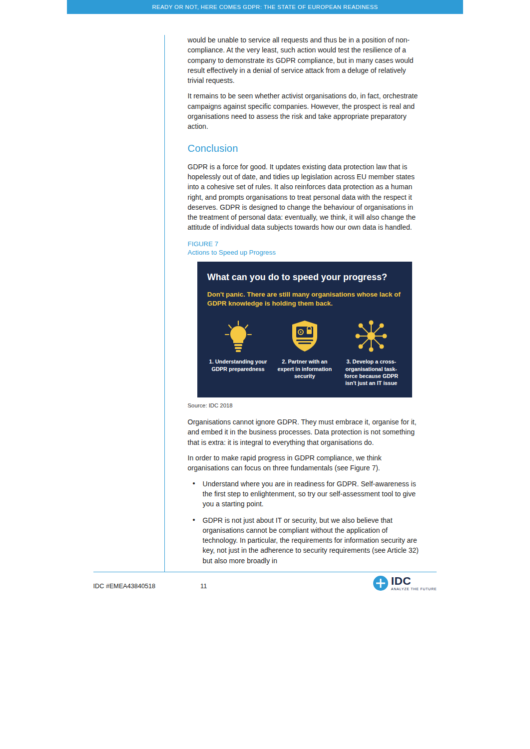Ready or Not, Here Comes GDPR: The State of European Readiness
would be unable to service all requests and thus be in a position of non-compliance. At the very least, such action would test the resilience of a company to demonstrate its GDPR compliance, but in many cases would result effectively in a denial of service attack from a deluge of relatively trivial requests.
It remains to be seen whether activist organisations do, in fact, orchestrate campaigns against specific companies. However, the prospect is real and organisations need to assess the risk and take appropriate preparatory action.
Conclusion
GDPR is a force for good. It updates existing data protection law that is hopelessly out of date, and tidies up legislation across EU member states into a cohesive set of rules. It also reinforces data protection as a human right, and prompts organisations to treat personal data with the respect it deserves. GDPR is designed to change the behaviour of organisations in the treatment of personal data: eventually, we think, it will also change the attitude of individual data subjects towards how our own data is handled.
FIGURE 7
Actions to Speed up Progress
What can you do to speed your progress?
Don't panic. There are still many organisations whose lack of GDPR knowledge is holding them back.
1. Understanding your GDPR preparedness
2. Partner with an expert in information security
3. Develop a cross-organisational task-force because GDPR isn't just an IT issue
Source: IDC 2018
Organisations cannot ignore GDPR. They must embrace it, organise for it, and embed it in the business processes. Data protection is not something that is extra: it is integral to everything that organisations do.
In order to make rapid progress in GDPR compliance, we think organisations can focus on three fundamentals (see Figure 7).
Understand where you are in readiness for GDPR. Self-awareness is the first step to enlightenment, so try our self-assessment tool to give you a starting point.
GDPR is not just about IT or security, but we also believe that organisations cannot be compliant without the application of technology. In particular, the requirements for information security are key, not just in the adherence to security requirements (see Article 32) but also more broadly in
IDC #EMEA43840518 11
IDC
ANALYZE THE FUTURE